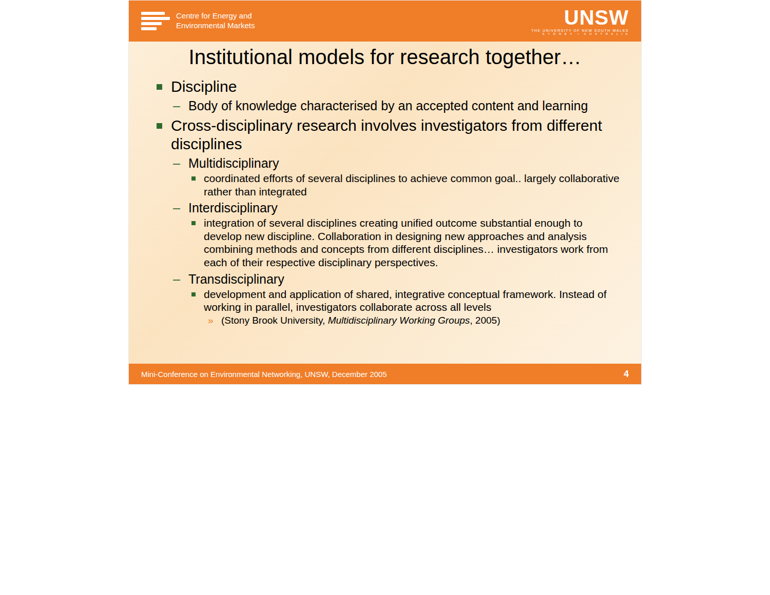Centre for Energy and
Environmental Markets
UNSW
THE UNIVERSITY OF NEW SOUTH WALES
S Y D N E Y • A U S T R A L I A
Institutional models for research together…
Discipline
Body of knowledge characterised by an accepted content and learning
Cross-disciplinary research involves investigators from different disciplines
Multidisciplinary
coordinated efforts of several disciplines to achieve common goal.. largely collaborative rather than integrated
Interdisciplinary
integration of several disciplines creating unified outcome substantial enough to develop new discipline. Collaboration in designing new approaches and analysis combining methods and concepts from different disciplines… investigators work from each of their respective disciplinary perspectives.
Transdisciplinary
development and application of shared, integrative conceptual framework. Instead of working in parallel, investigators collaborate across all levels
(Stony Brook University, Multidisciplinary Working Groups, 2005)
Mini-Conference on Environmental Networking, UNSW, December 2005
4